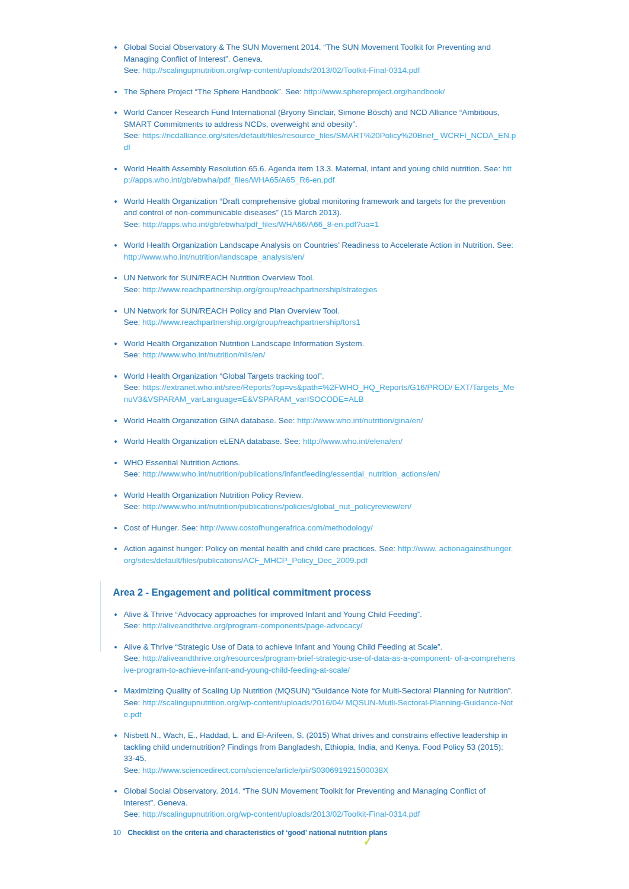Global Social Observatory & The SUN Movement 2014. “The SUN Movement Toolkit for Preventing and Managing Conflict of Interest”. Geneva.
See: http://scalingupnutrition.org/wp-content/uploads/2013/02/Toolkit-Final-0314.pdf
The Sphere Project “The Sphere Handbook”. See: http://www.sphereproject.org/handbook/
World Cancer Research Fund International (Bryony Sinclair, Simone Bösch) and NCD Alliance “Ambitious, SMART Commitments to address NCDs, overweight and obesity”.
See: https://ncdalliance.org/sites/default/files/resource_files/SMART%20Policy%20Brief_ WCRFI_NCDA_EN.pdf
World Health Assembly Resolution 65.6. Agenda item 13.3. Maternal, infant and young child nutrition. See: http://apps.who.int/gb/ebwha/pdf_files/WHA65/A65_R6-en.pdf
World Health Organization “Draft comprehensive global monitoring framework and targets for the prevention and control of non-communicable diseases” (15 March 2013).
See: http://apps.who.int/gb/ebwha/pdf_files/WHA66/A66_8-en.pdf?ua=1
World Health Organization Landscape Analysis on Countries’ Readiness to Accelerate Action in Nutrition. See: http://www.who.int/nutrition/landscape_analysis/en/
UN Network for SUN/REACH Nutrition Overview Tool.
See: http://www.reachpartnership.org/group/reachpartnership/strategies
UN Network for SUN/REACH Policy and Plan Overview Tool.
See: http://www.reachpartnership.org/group/reachpartnership/tors1
World Health Organization Nutrition Landscape Information System.
See: http://www.who.int/nutrition/nlis/en/
World Health Organization “Global Targets tracking tool”.
See: https://extranet.who.int/sree/Reports?op=vs&path=%2FWHO_HQ_Reports/G16/PROD/ EXT/Targets_MenuV3&VSPARAM_varLanguage=E&VSPARAM_varISOCODE=ALB
World Health Organization GINA database. See: http://www.who.int/nutrition/gina/en/
World Health Organization eLENA database. See: http://www.who.int/elena/en/
WHO Essential Nutrition Actions.
See: http://www.who.int/nutrition/publications/infantfeeding/essential_nutrition_actions/en/
World Health Organization Nutrition Policy Review.
See: http://www.who.int/nutrition/publications/policies/global_nut_policyreview/en/
Cost of Hunger. See: http://www.costofhungerafrica.com/methodology/
Action against hunger: Policy on mental health and child care practices. See: http://www. actionagainsthunger.org/sites/default/files/publications/ACF_MHCP_Policy_Dec_2009.pdf
Area 2 - Engagement and political commitment process
Alive & Thrive “Advocacy approaches for improved Infant and Young Child Feeding”.
See: http://aliveandthrive.org/program-components/page-advocacy/
Alive & Thrive “Strategic Use of Data to achieve Infant and Young Child Feeding at Scale”.
See: http://aliveandthrive.org/resources/program-brief-strategic-use-of-data-as-a-component- of-a-comprehensive-program-to-achieve-infant-and-young-child-feeding-at-scale/
Maximizing Quality of Scaling Up Nutrition (MQSUN) “Guidance Note for Multi-Sectoral Planning for Nutrition”. See: http://scalingupnutrition.org/wp-content/uploads/2016/04/ MQSUN-Mutli-Sectoral-Planning-Guidance-Note.pdf
Nisbett N., Wach, E., Haddad, L. and El-Arifeen, S. (2015) What drives and constrains effective leadership in tackling child undernutrition? Findings from Bangladesh, Ethiopia, India, and Kenya. Food Policy 53 (2015): 33-45.
See: http://www.sciencedirect.com/science/article/pii/S030691921500038X
Global Social Observatory. 2014. “The SUN Movement Toolkit for Preventing and Managing Conflict of Interest”. Geneva.
See: http://scalingupnutrition.org/wp-content/uploads/2013/02/Toolkit-Final-0314.pdf
10 Checklist on the criteria and characteristics of ‘good’ national nutrition plans ✓